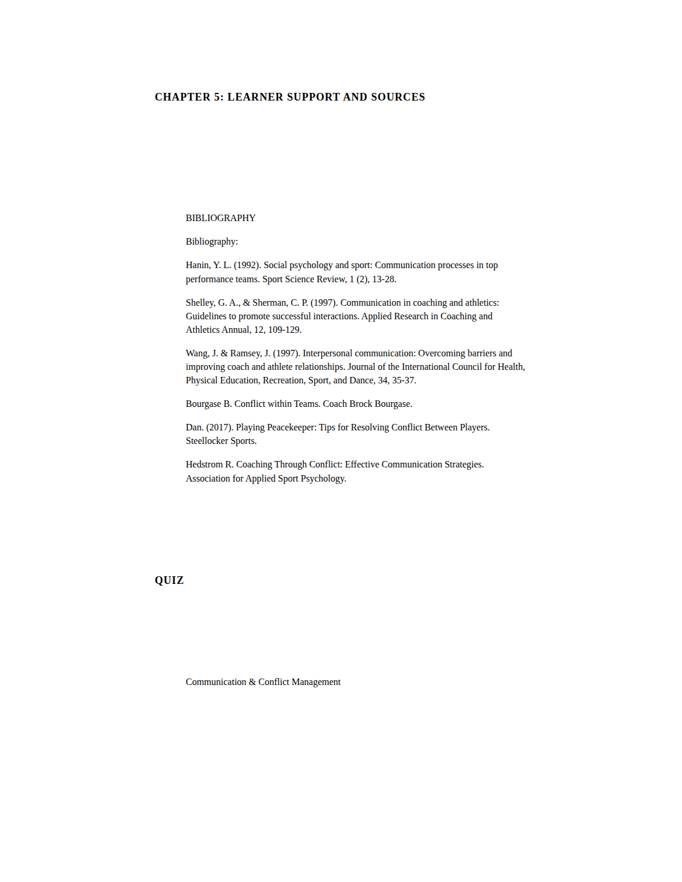CHAPTER 5: LEARNER SUPPORT AND SOURCES
BIBLIOGRAPHY
Bibliography:
Hanin, Y. L. (1992). Social psychology and sport: Communication processes in top performance teams. Sport Science Review, 1 (2), 13-28.
Shelley, G. A., & Sherman, C. P. (1997). Communication in coaching and athletics: Guidelines to promote successful interactions. Applied Research in Coaching and Athletics Annual, 12, 109-129.
Wang, J. & Ramsey, J. (1997). Interpersonal communication: Overcoming barriers and improving coach and athlete relationships. Journal of the International Council for Health, Physical Education, Recreation, Sport, and Dance, 34, 35-37.
Bourgase B. Conflict within Teams. Coach Brock Bourgase.
Dan. (2017). Playing Peacekeeper: Tips for Resolving Conflict Between Players. Steellocker Sports.
Hedstrom R. Coaching Through Conflict: Effective Communication Strategies. Association for Applied Sport Psychology.
QUIZ
Communication & Conflict Management